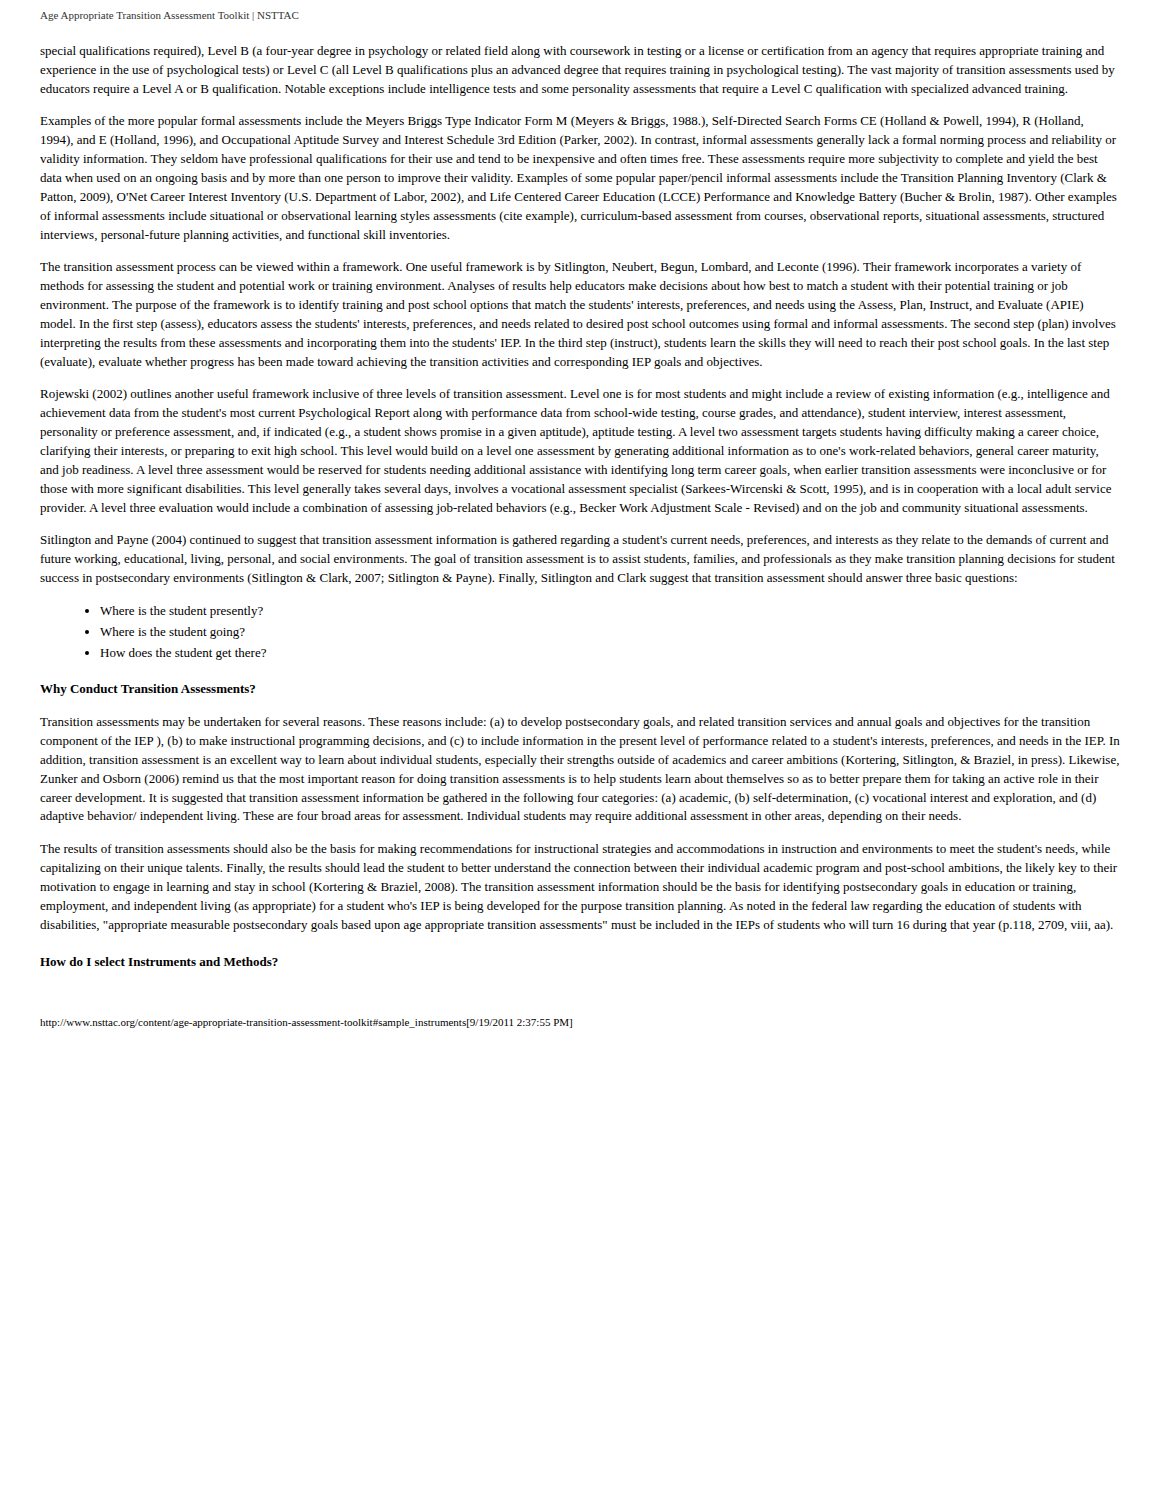Age Appropriate Transition Assessment Toolkit | NSTTAC
special qualifications required), Level B (a four-year degree in psychology or related field along with coursework in testing or a license or certification from an agency that requires appropriate training and experience in the use of psychological tests) or Level C (all Level B qualifications plus an advanced degree that requires training in psychological testing). The vast majority of transition assessments used by educators require a Level A or B qualification. Notable exceptions include intelligence tests and some personality assessments that require a Level C qualification with specialized advanced training.
Examples of the more popular formal assessments include the Meyers Briggs Type Indicator Form M (Meyers & Briggs, 1988.), Self-Directed Search Forms CE (Holland & Powell, 1994), R (Holland, 1994), and E (Holland, 1996), and Occupational Aptitude Survey and Interest Schedule 3rd Edition (Parker, 2002). In contrast, informal assessments generally lack a formal norming process and reliability or validity information. They seldom have professional qualifications for their use and tend to be inexpensive and often times free. These assessments require more subjectivity to complete and yield the best data when used on an ongoing basis and by more than one person to improve their validity. Examples of some popular paper/pencil informal assessments include the Transition Planning Inventory (Clark & Patton, 2009), O'Net Career Interest Inventory (U.S. Department of Labor, 2002), and Life Centered Career Education (LCCE) Performance and Knowledge Battery (Bucher & Brolin, 1987). Other examples of informal assessments include situational or observational learning styles assessments (cite example), curriculum-based assessment from courses, observational reports, situational assessments, structured interviews, personal-future planning activities, and functional skill inventories.
The transition assessment process can be viewed within a framework. One useful framework is by Sitlington, Neubert, Begun, Lombard, and Leconte (1996). Their framework incorporates a variety of methods for assessing the student and potential work or training environment. Analyses of results help educators make decisions about how best to match a student with their potential training or job environment. The purpose of the framework is to identify training and post school options that match the students' interests, preferences, and needs using the Assess, Plan, Instruct, and Evaluate (APIE) model. In the first step (assess), educators assess the students' interests, preferences, and needs related to desired post school outcomes using formal and informal assessments. The second step (plan) involves interpreting the results from these assessments and incorporating them into the students' IEP. In the third step (instruct), students learn the skills they will need to reach their post school goals. In the last step (evaluate), evaluate whether progress has been made toward achieving the transition activities and corresponding IEP goals and objectives.
Rojewski (2002) outlines another useful framework inclusive of three levels of transition assessment. Level one is for most students and might include a review of existing information (e.g., intelligence and achievement data from the student's most current Psychological Report along with performance data from school-wide testing, course grades, and attendance), student interview, interest assessment, personality or preference assessment, and, if indicated (e.g., a student shows promise in a given aptitude), aptitude testing. A level two assessment targets students having difficulty making a career choice, clarifying their interests, or preparing to exit high school. This level would build on a level one assessment by generating additional information as to one's work-related behaviors, general career maturity, and job readiness. A level three assessment would be reserved for students needing additional assistance with identifying long term career goals, when earlier transition assessments were inconclusive or for those with more significant disabilities. This level generally takes several days, involves a vocational assessment specialist (Sarkees-Wircenski & Scott, 1995), and is in cooperation with a local adult service provider. A level three evaluation would include a combination of assessing job-related behaviors (e.g., Becker Work Adjustment Scale - Revised) and on the job and community situational assessments.
Sitlington and Payne (2004) continued to suggest that transition assessment information is gathered regarding a student's current needs, preferences, and interests as they relate to the demands of current and future working, educational, living, personal, and social environments. The goal of transition assessment is to assist students, families, and professionals as they make transition planning decisions for student success in postsecondary environments (Sitlington & Clark, 2007; Sitlington & Payne). Finally, Sitlington and Clark suggest that transition assessment should answer three basic questions:
Where is the student presently?
Where is the student going?
How does the student get there?
Why Conduct Transition Assessments?
Transition assessments may be undertaken for several reasons. These reasons include: (a) to develop postsecondary goals, and related transition services and annual goals and objectives for the transition component of the IEP ), (b) to make instructional programming decisions, and (c) to include information in the present level of performance related to a student's interests, preferences, and needs in the IEP. In addition, transition assessment is an excellent way to learn about individual students, especially their strengths outside of academics and career ambitions (Kortering, Sitlington, & Braziel, in press). Likewise, Zunker and Osborn (2006) remind us that the most important reason for doing transition assessments is to help students learn about themselves so as to better prepare them for taking an active role in their career development. It is suggested that transition assessment information be gathered in the following four categories: (a) academic, (b) self-determination, (c) vocational interest and exploration, and (d) adaptive behavior/ independent living. These are four broad areas for assessment. Individual students may require additional assessment in other areas, depending on their needs.
The results of transition assessments should also be the basis for making recommendations for instructional strategies and accommodations in instruction and environments to meet the student's needs, while capitalizing on their unique talents. Finally, the results should lead the student to better understand the connection between their individual academic program and post-school ambitions, the likely key to their motivation to engage in learning and stay in school (Kortering & Braziel, 2008). The transition assessment information should be the basis for identifying postsecondary goals in education or training, employment, and independent living (as appropriate) for a student who's IEP is being developed for the purpose transition planning. As noted in the federal law regarding the education of students with disabilities, "appropriate measurable postsecondary goals based upon age appropriate transition assessments" must be included in the IEPs of students who will turn 16 during that year (p.118, 2709, viii, aa).
How do I select Instruments and Methods?
http://www.nsttac.org/content/age-appropriate-transition-assessment-toolkit#sample_instruments[9/19/2011 2:37:55 PM]